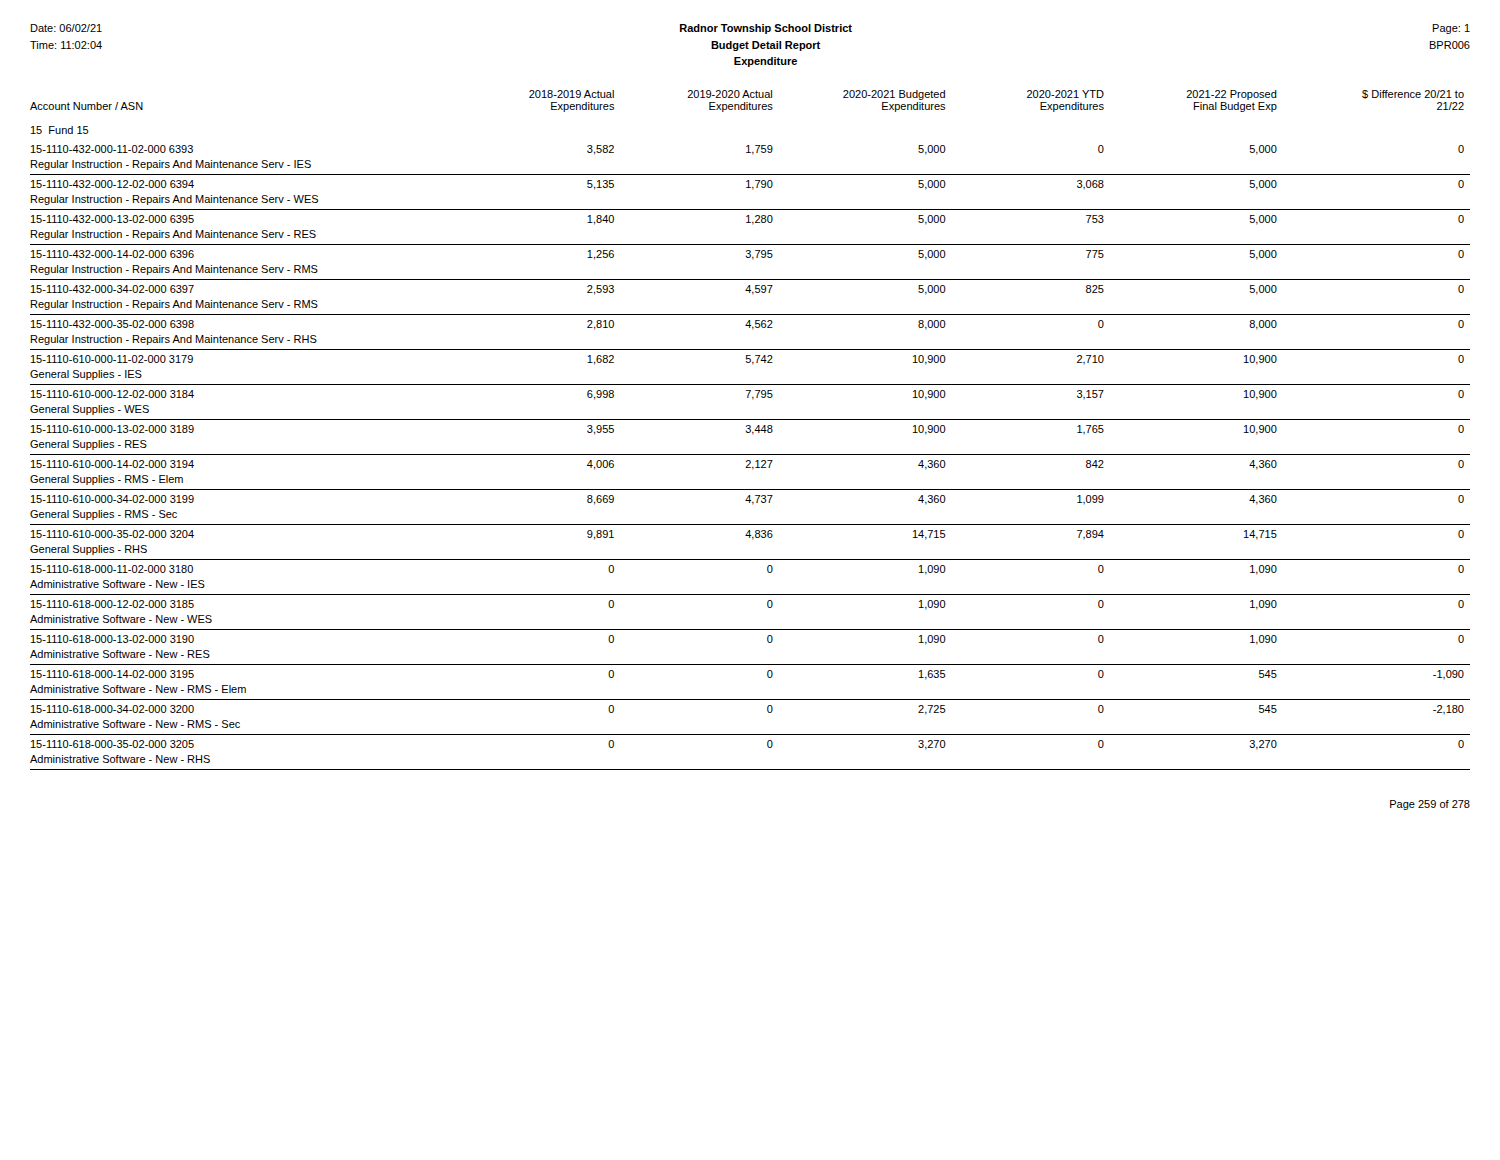Date: 06/02/21
Time: 11:02:04
Radnor Township School District
Budget Detail Report
Expenditure
Page: 1
BPR006
| Account Number / ASN | 2018-2019 Actual Expenditures | 2019-2020 Actual Expenditures | 2020-2021 Budgeted Expenditures | 2020-2021 YTD Expenditures | 2021-22 Proposed Final Budget Exp | $ Difference 20/21 to 21/22 |
| --- | --- | --- | --- | --- | --- | --- |
| 15 Fund 15 |
| 15-1110-432-000-11-02-000 6393 | 3,582 | 1,759 | 5,000 | 0 | 5,000 | 0 |
| Regular Instruction - Repairs And Maintenance Serv - IES |
| 15-1110-432-000-12-02-000 6394 | 5,135 | 1,790 | 5,000 | 3,068 | 5,000 | 0 |
| Regular Instruction - Repairs And Maintenance Serv - WES |
| 15-1110-432-000-13-02-000 6395 | 1,840 | 1,280 | 5,000 | 753 | 5,000 | 0 |
| Regular Instruction - Repairs And Maintenance Serv - RES |
| 15-1110-432-000-14-02-000 6396 | 1,256 | 3,795 | 5,000 | 775 | 5,000 | 0 |
| Regular Instruction - Repairs And Maintenance Serv - RMS |
| 15-1110-432-000-34-02-000 6397 | 2,593 | 4,597 | 5,000 | 825 | 5,000 | 0 |
| Regular Instruction - Repairs And Maintenance Serv - RMS |
| 15-1110-432-000-35-02-000 6398 | 2,810 | 4,562 | 8,000 | 0 | 8,000 | 0 |
| Regular Instruction - Repairs And Maintenance Serv - RHS |
| 15-1110-610-000-11-02-000 3179 | 1,682 | 5,742 | 10,900 | 2,710 | 10,900 | 0 |
| General Supplies - IES |
| 15-1110-610-000-12-02-000 3184 | 6,998 | 7,795 | 10,900 | 3,157 | 10,900 | 0 |
| General Supplies - WES |
| 15-1110-610-000-13-02-000 3189 | 3,955 | 3,448 | 10,900 | 1,765 | 10,900 | 0 |
| General Supplies - RES |
| 15-1110-610-000-14-02-000 3194 | 4,006 | 2,127 | 4,360 | 842 | 4,360 | 0 |
| General Supplies - RMS - Elem |
| 15-1110-610-000-34-02-000 3199 | 8,669 | 4,737 | 4,360 | 1,099 | 4,360 | 0 |
| General Supplies - RMS - Sec |
| 15-1110-610-000-35-02-000 3204 | 9,891 | 4,836 | 14,715 | 7,894 | 14,715 | 0 |
| General Supplies - RHS |
| 15-1110-618-000-11-02-000 3180 | 0 | 0 | 1,090 | 0 | 1,090 | 0 |
| Administrative Software - New - IES |
| 15-1110-618-000-12-02-000 3185 | 0 | 0 | 1,090 | 0 | 1,090 | 0 |
| Administrative Software - New - WES |
| 15-1110-618-000-13-02-000 3190 | 0 | 0 | 1,090 | 0 | 1,090 | 0 |
| Administrative Software - New - RES |
| 15-1110-618-000-14-02-000 3195 | 0 | 0 | 1,635 | 0 | 545 | -1,090 |
| Administrative Software - New - RMS - Elem |
| 15-1110-618-000-34-02-000 3200 | 0 | 0 | 2,725 | 0 | 545 | -2,180 |
| Administrative Software - New - RMS - Sec |
| 15-1110-618-000-35-02-000 3205 | 0 | 0 | 3,270 | 0 | 3,270 | 0 |
| Administrative Software - New - RHS |
Page 259 of 278